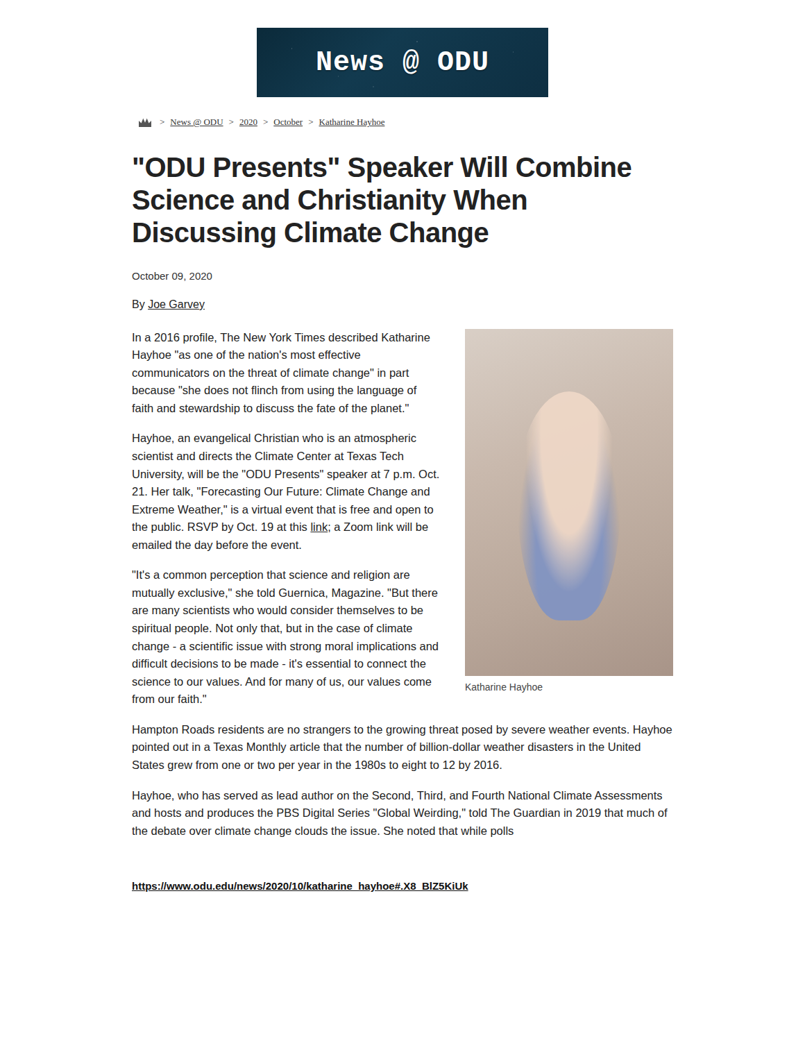News @ ODU
> News @ ODU > 2020 > October > Katharine Hayhoe
"ODU Presents" Speaker Will Combine Science and Christianity When Discussing Climate Change
October 09, 2020
By Joe Garvey
Katharine Hayhoe
In a 2016 profile, The New York Times described Katharine Hayhoe "as one of the nation's most effective communicators on the threat of climate change" in part because "she does not flinch from using the language of faith and stewardship to discuss the fate of the planet."
Hayhoe, an evangelical Christian who is an atmospheric scientist and directs the Climate Center at Texas Tech University, will be the "ODU Presents" speaker at 7 p.m. Oct. 21. Her talk, "Forecasting Our Future: Climate Change and Extreme Weather," is a virtual event that is free and open to the public. RSVP by Oct. 19 at this link; a Zoom link will be emailed the day before the event.
"It's a common perception that science and religion are mutually exclusive," she told Guernica, Magazine. "But there are many scientists who would consider themselves to be spiritual people. Not only that, but in the case of climate change - a scientific issue with strong moral implications and difficult decisions to be made - it's essential to connect the science to our values. And for many of us, our values come from our faith."
Hampton Roads residents are no strangers to the growing threat posed by severe weather events. Hayhoe pointed out in a Texas Monthly article that the number of billion-dollar weather disasters in the United States grew from one or two per year in the 1980s to eight to 12 by 2016.
Hayhoe, who has served as lead author on the Second, Third, and Fourth National Climate Assessments and hosts and produces the PBS Digital Series "Global Weirding," told The Guardian in 2019 that much of the debate over climate change clouds the issue. She noted that while polls
https://www.odu.edu/news/2020/10/katharine_hayhoe#.X8_BlZ5KiUk